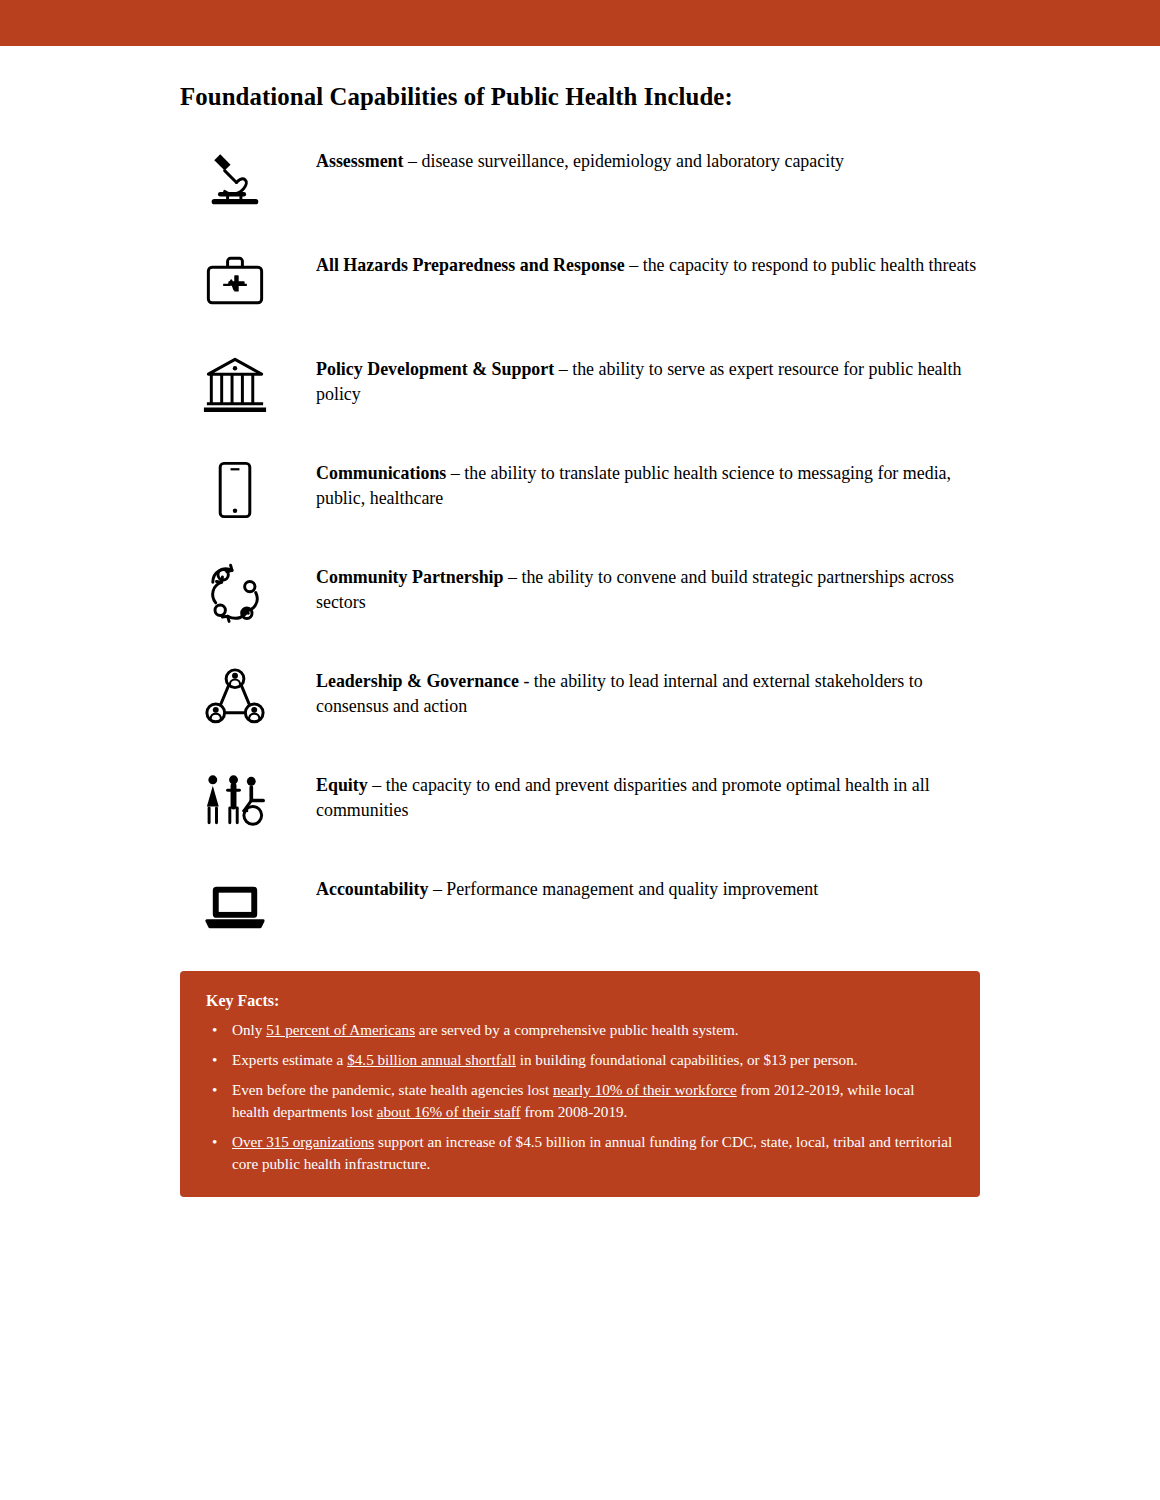Foundational Capabilities of Public Health Include:
Assessment – disease surveillance, epidemiology and laboratory capacity
All Hazards Preparedness and Response – the capacity to respond to public health threats
Policy Development & Support – the ability to serve as expert resource for public health policy
Communications – the ability to translate public health science to messaging for media, public, healthcare
Community Partnership – the ability to convene and build strategic partnerships across sectors
Leadership & Governance - the ability to lead internal and external stakeholders to consensus and action
Equity – the capacity to end and prevent disparities and promote optimal health in all communities
Accountability – Performance management and quality improvement
Key Facts:
Only 51 percent of Americans are served by a comprehensive public health system.
Experts estimate a $4.5 billion annual shortfall in building foundational capabilities, or $13 per person.
Even before the pandemic, state health agencies lost nearly 10% of their workforce from 2012-2019, while local health departments lost about 16% of their staff from 2008-2019.
Over 315 organizations support an increase of $4.5 billion in annual funding for CDC, state, local, tribal and territorial core public health infrastructure.